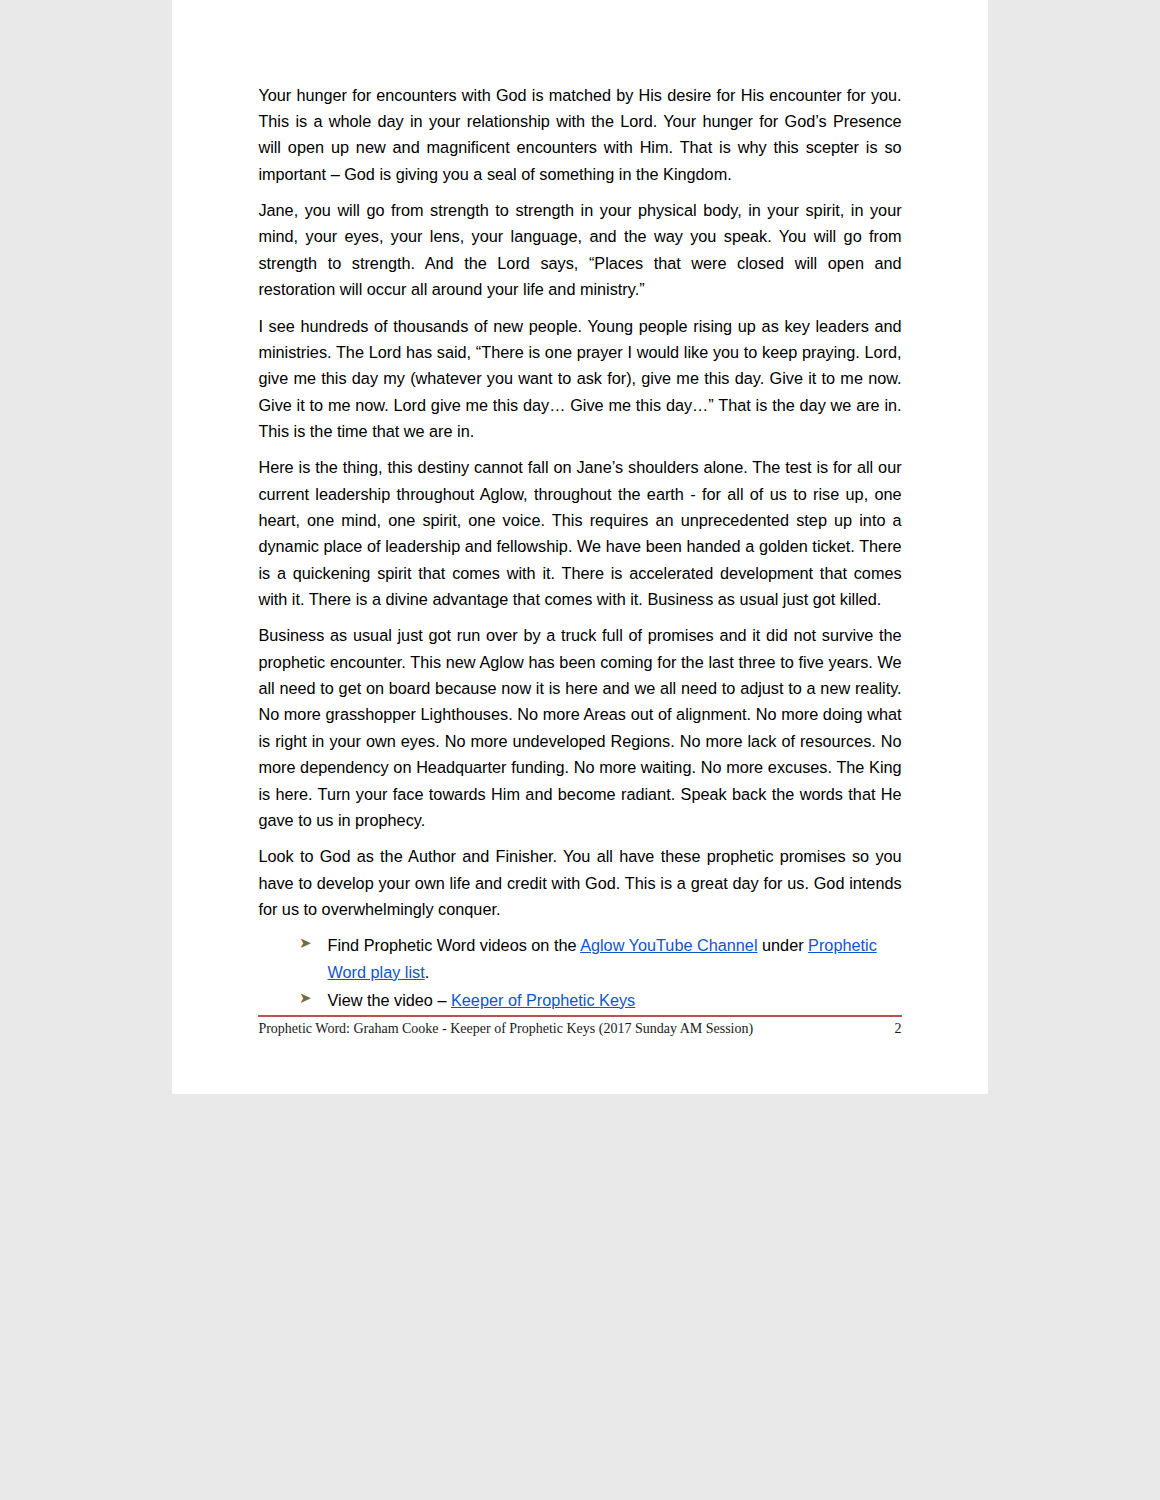Your hunger for encounters with God is matched by His desire for His encounter for you. This is a whole day in your relationship with the Lord. Your hunger for God’s Presence will open up new and magnificent encounters with Him. That is why this scepter is so important – God is giving you a seal of something in the Kingdom.
Jane, you will go from strength to strength in your physical body, in your spirit, in your mind, your eyes, your lens, your language, and the way you speak. You will go from strength to strength. And the Lord says, “Places that were closed will open and restoration will occur all around your life and ministry.”
I see hundreds of thousands of new people. Young people rising up as key leaders and ministries. The Lord has said, “There is one prayer I would like you to keep praying. Lord, give me this day my (whatever you want to ask for), give me this day. Give it to me now. Give it to me now. Lord give me this day… Give me this day…” That is the day we are in. This is the time that we are in.
Here is the thing, this destiny cannot fall on Jane’s shoulders alone. The test is for all our current leadership throughout Aglow, throughout the earth - for all of us to rise up, one heart, one mind, one spirit, one voice. This requires an unprecedented step up into a dynamic place of leadership and fellowship. We have been handed a golden ticket. There is a quickening spirit that comes with it. There is accelerated development that comes with it. There is a divine advantage that comes with it. Business as usual just got killed.
Business as usual just got run over by a truck full of promises and it did not survive the prophetic encounter. This new Aglow has been coming for the last three to five years. We all need to get on board because now it is here and we all need to adjust to a new reality. No more grasshopper Lighthouses. No more Areas out of alignment. No more doing what is right in your own eyes. No more undeveloped Regions. No more lack of resources. No more dependency on Headquarter funding. No more waiting. No more excuses. The King is here. Turn your face towards Him and become radiant. Speak back the words that He gave to us in prophecy.
Look to God as the Author and Finisher. You all have these prophetic promises so you have to develop your own life and credit with God. This is a great day for us. God intends for us to overwhelmingly conquer.
Find Prophetic Word videos on the Aglow YouTube Channel under Prophetic Word play list.
View the video – Keeper of Prophetic Keys
Prophetic Word: Graham Cooke - Keeper of Prophetic Keys (2017 Sunday AM Session) 2